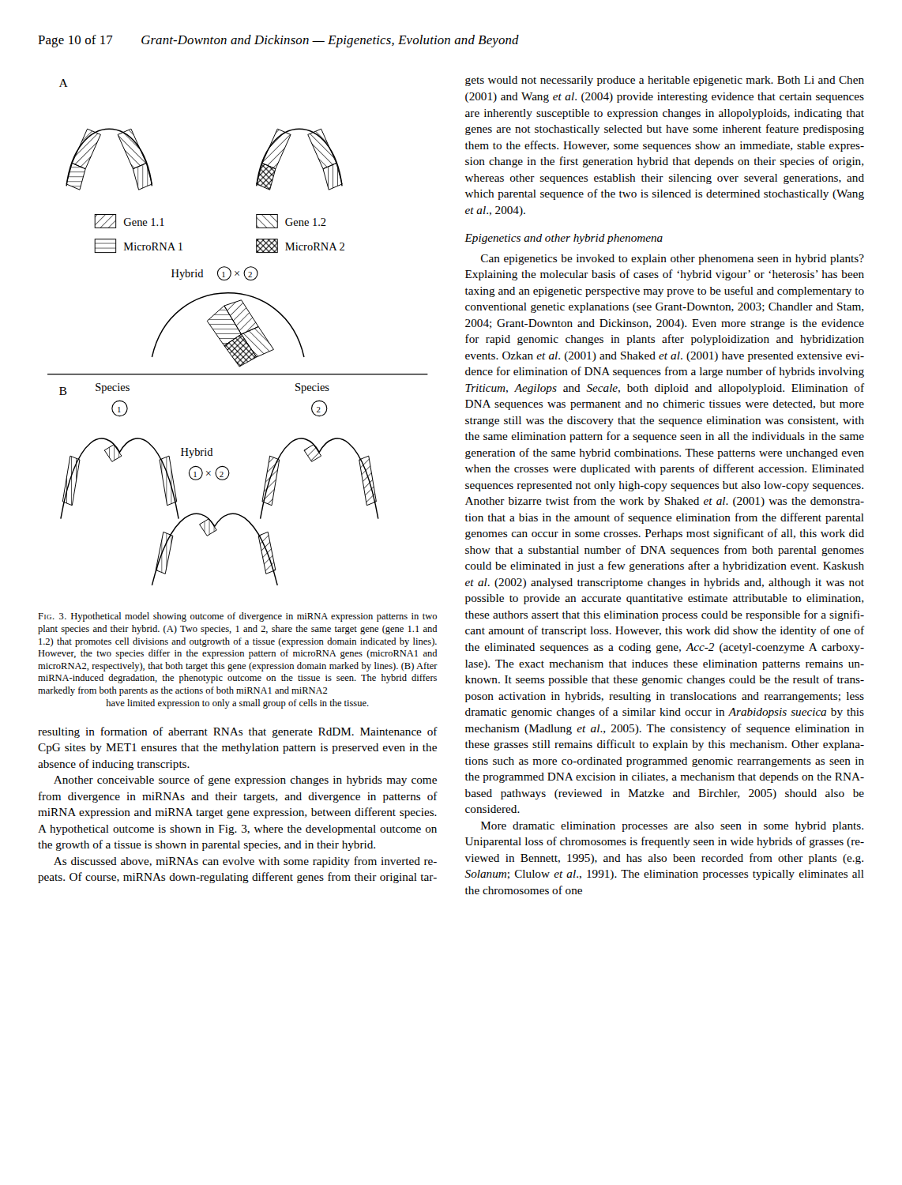Page 10 of 17 Grant-Downton and Dickinson — Epigenetics, Evolution and Beyond
A Gene 1.1 Gene 1.2 MicroRNA 1 MicroRNA 2 Hybrid 1 × 2 B Species 1 Species 2 Hybrid 1 × 2
Fig. 3. Hypothetical model showing outcome of divergence in miRNA expression patterns in two plant species and their hybrid. (A) Two species, 1 and 2, share the same target gene (gene 1.1 and 1.2) that promotes cell divisions and outgrowth of a tissue (expression domain indicated by lines). However, the two species differ in the expression pattern of microRNA genes (microRNA1 and microRNA2, respectively), that both target this gene (expression domain marked by lines). (B) After miRNA-induced degradation, the phenotypic outcome on the tissue is seen. The hybrid differs markedly from both parents as the actions of both miRNA1 and miRNA2 have limited expression to only a small group of cells in the tissue.
resulting in formation of aberrant RNAs that generate RdDM. Maintenance of CpG sites by MET1 ensures that the methylation pattern is preserved even in the absence of inducing transcripts.
Another conceivable source of gene expression changes in hybrids may come from divergence in miRNAs and their targets, and divergence in patterns of miRNA expression and miRNA target gene expression, between different species. A hypothetical outcome is shown in Fig. 3, where the developmental outcome on the growth of a tissue is shown in parental species, and in their hybrid.
As discussed above, miRNAs can evolve with some rapidity from inverted repeats. Of course, miRNAs down-regulating different genes from their original targets would not necessarily produce a heritable epigenetic mark. Both Li and Chen (2001) and Wang et al. (2004) provide interesting evidence that certain sequences are inherently susceptible to expression changes in allopolyploids, indicating that genes are not stochastically selected but have some inherent feature predisposing them to the effects. However, some sequences show an immediate, stable expression change in the first generation hybrid that depends on their species of origin, whereas other sequences establish their silencing over several generations, and which parental sequence of the two is silenced is determined stochastically (Wang et al., 2004).
Epigenetics and other hybrid phenomena
Can epigenetics be invoked to explain other phenomena seen in hybrid plants? Explaining the molecular basis of cases of ‘hybrid vigour’ or ‘heterosis’ has been taxing and an epigenetic perspective may prove to be useful and complementary to conventional genetic explanations (see Grant-Downton, 2003; Chandler and Stam, 2004; Grant-Downton and Dickinson, 2004). Even more strange is the evidence for rapid genomic changes in plants after polyploidization and hybridization events. Ozkan et al. (2001) and Shaked et al. (2001) have presented extensive evidence for elimination of DNA sequences from a large number of hybrids involving Triticum, Aegilops and Secale, both diploid and allopolyploid. Elimination of DNA sequences was permanent and no chimeric tissues were detected, but more strange still was the discovery that the sequence elimination was consistent, with the same elimination pattern for a sequence seen in all the individuals in the same generation of the same hybrid combinations. These patterns were unchanged even when the crosses were duplicated with parents of different accession. Eliminated sequences represented not only high-copy sequences but also low-copy sequences. Another bizarre twist from the work by Shaked et al. (2001) was the demonstration that a bias in the amount of sequence elimination from the different parental genomes can occur in some crosses. Perhaps most significant of all, this work did show that a substantial number of DNA sequences from both parental genomes could be eliminated in just a few generations after a hybridization event. Kaskush et al. (2002) analysed transcriptome changes in hybrids and, although it was not possible to provide an accurate quantitative estimate attributable to elimination, these authors assert that this elimination process could be responsible for a significant amount of transcript loss. However, this work did show the identity of one of the eliminated sequences as a coding gene, Acc-2 (acetyl-coenzyme A carboxylase). The exact mechanism that induces these elimination patterns remains unknown. It seems possible that these genomic changes could be the result of transposon activation in hybrids, resulting in translocations and rearrangements; less dramatic genomic changes of a similar kind occur in Arabidopsis suecica by this mechanism (Madlung et al., 2005). The consistency of sequence elimination in these grasses still remains difficult to explain by this mechanism. Other explanations such as more co-ordinated programmed genomic rearrangements as seen in the programmed DNA excision in ciliates, a mechanism that depends on the RNA-based pathways (reviewed in Matzke and Birchler, 2005) should also be considered.
More dramatic elimination processes are also seen in some hybrid plants. Uniparental loss of chromosomes is frequently seen in wide hybrids of grasses (reviewed in Bennett, 1995), and has also been recorded from other plants (e.g. Solanum; Clulow et al., 1991). The elimination processes typically eliminates all the chromosomes of one